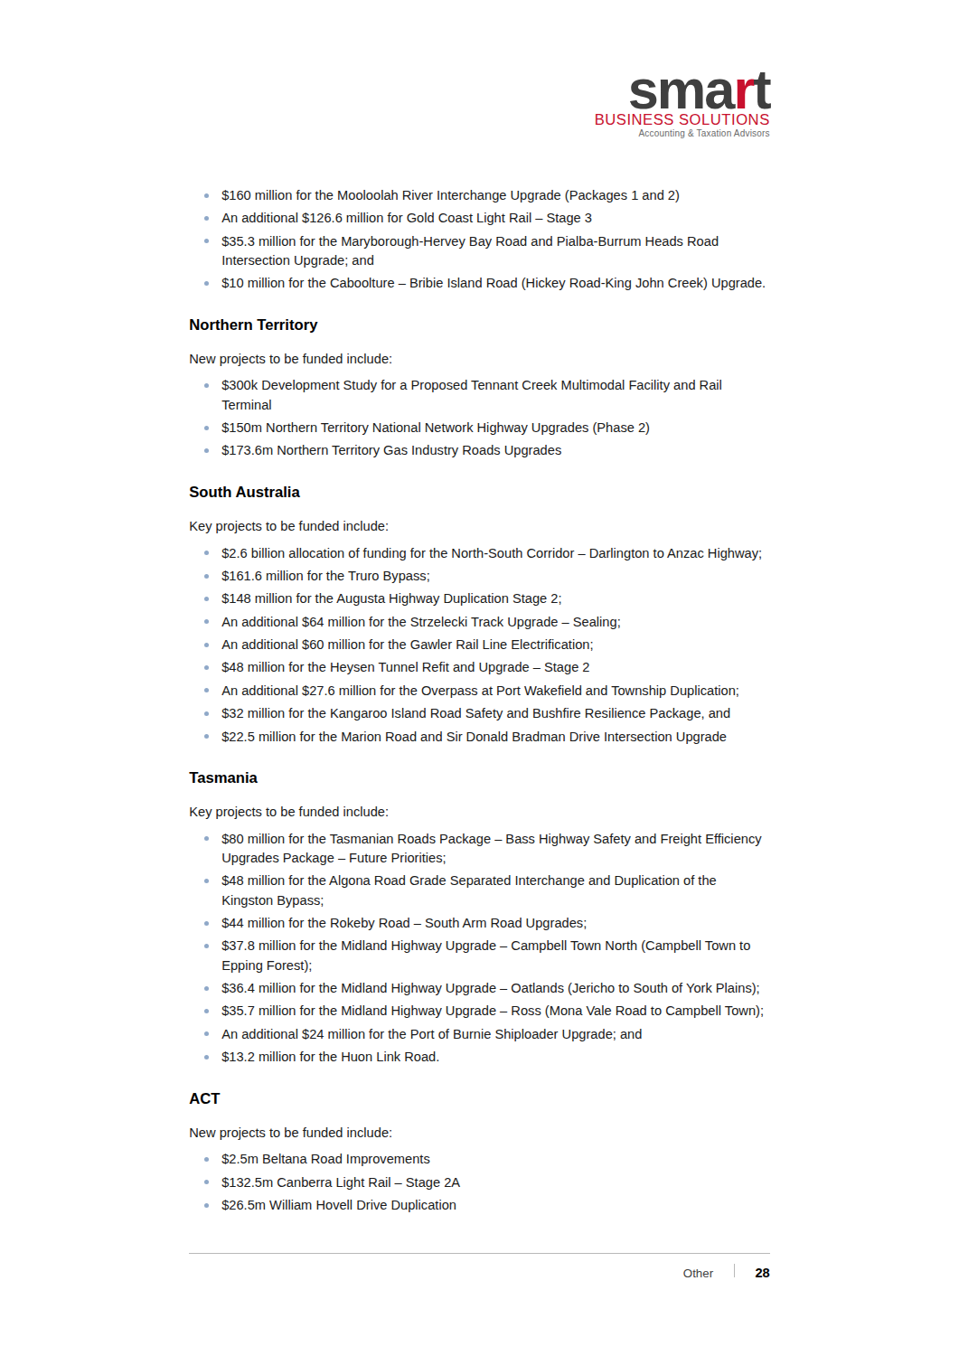smart
BUSINESS SOLUTIONS
Accounting & Taxation Advisors
$160 million for the Mooloolah River Interchange Upgrade (Packages 1 and 2)
An additional $126.6 million for Gold Coast Light Rail – Stage 3
$35.3 million for the Maryborough-Hervey Bay Road and Pialba-Burrum Heads Road Intersection Upgrade; and
$10 million for the Caboolture – Bribie Island Road (Hickey Road-King John Creek) Upgrade.
Northern Territory
New projects to be funded include:
$300k Development Study for a Proposed Tennant Creek Multimodal Facility and Rail Terminal
$150m Northern Territory National Network Highway Upgrades (Phase 2)
$173.6m Northern Territory Gas Industry Roads Upgrades
South Australia
Key projects to be funded include:
$2.6 billion allocation of funding for the North-South Corridor – Darlington to Anzac Highway;
$161.6 million for the Truro Bypass;
$148 million for the Augusta Highway Duplication Stage 2;
An additional $64 million for the Strzelecki Track Upgrade – Sealing;
An additional $60 million for the Gawler Rail Line Electrification;
$48 million for the Heysen Tunnel Refit and Upgrade – Stage 2
An additional $27.6 million for the Overpass at Port Wakefield and Township Duplication;
$32 million for the Kangaroo Island Road Safety and Bushfire Resilience Package, and
$22.5 million for the Marion Road and Sir Donald Bradman Drive Intersection Upgrade
Tasmania
Key projects to be funded include:
$80 million for the Tasmanian Roads Package – Bass Highway Safety and Freight Efficiency Upgrades Package – Future Priorities;
$48 million for the Algona Road Grade Separated Interchange and Duplication of the Kingston Bypass;
$44 million for the Rokeby Road – South Arm Road Upgrades;
$37.8 million for the Midland Highway Upgrade – Campbell Town North (Campbell Town to Epping Forest);
$36.4 million for the Midland Highway Upgrade – Oatlands (Jericho to South of York Plains);
$35.7 million for the Midland Highway Upgrade – Ross (Mona Vale Road to Campbell Town);
An additional $24 million for the Port of Burnie Shiploader Upgrade; and
$13.2 million for the Huon Link Road.
ACT
New projects to be funded include:
$2.5m Beltana Road Improvements
$132.5m Canberra Light Rail – Stage 2A
$26.5m William Hovell Drive Duplication
Other 28